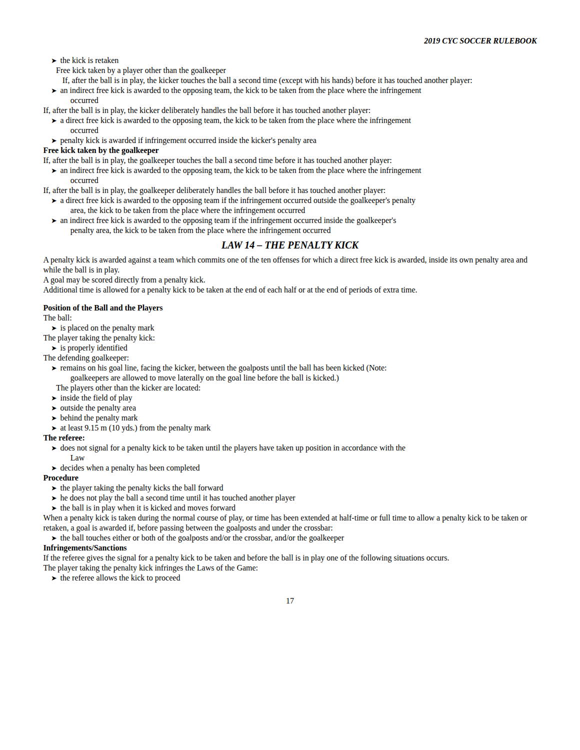2019 CYC SOCCER RULEBOOK
the kick is retaken
Free kick taken by a player other than the goalkeeper
If, after the ball is in play, the kicker touches the ball a second time (except with his hands) before it has touched another player:
an indirect free kick is awarded to the opposing team, the kick to be taken from the place where the infringement
occurred
If, after the ball is in play, the kicker deliberately handles the ball before it has touched another player:
a direct free kick is awarded to the opposing team, the kick to be taken from the place where the infringement
occurred
penalty kick is awarded if infringement occurred inside the kicker's penalty area
Free kick taken by the goalkeeper
If, after the ball is in play, the goalkeeper touches the ball a second time before it has touched another player:
an indirect free kick is awarded to the opposing team, the kick to be taken from the place where the infringement
occurred
If, after the ball is in play, the goalkeeper deliberately handles the ball before it has touched another player:
a direct free kick is awarded to the opposing team if the infringement occurred outside the goalkeeper's penalty
area, the kick to be taken from the place where the infringement occurred
an indirect free kick is awarded to the opposing team if the infringement occurred inside the goalkeeper's
penalty area, the kick to be taken from the place where the infringement occurred
LAW 14 – THE PENALTY KICK
A penalty kick is awarded against a team which commits one of the ten offenses for which a direct free kick is awarded, inside its own penalty area and while the ball is in play.
A goal may be scored directly from a penalty kick.
Additional time is allowed for a penalty kick to be taken at the end of each half or at the end of periods of extra time.
Position of the Ball and the Players
The ball:
is placed on the penalty mark
The player taking the penalty kick:
is properly identified
The defending goalkeeper:
remains on his goal line, facing the kicker, between the goalposts until the ball has been kicked (Note:
goalkeepers are allowed to move laterally on the goal line before the ball is kicked.)
The players other than the kicker are located:
inside the field of play
outside the penalty area
behind the penalty mark
at least 9.15 m (10 yds.) from the penalty mark
The referee:
does not signal for a penalty kick to be taken until the players have taken up position in accordance with the
Law
decides when a penalty has been completed
Procedure
the player taking the penalty kicks the ball forward
he does not play the ball a second time until it has touched another player
the ball is in play when it is kicked and moves forward
When a penalty kick is taken during the normal course of play, or time has been extended at half-time or full time to allow a penalty kick to be taken or retaken, a goal is awarded if, before passing between the goalposts and under the crossbar:
the ball touches either or both of the goalposts and/or the crossbar, and/or the goalkeeper
Infringements/Sanctions
If the referee gives the signal for a penalty kick to be taken and before the ball is in play one of the following situations occurs.
The player taking the penalty kick infringes the Laws of the Game:
the referee allows the kick to proceed
17